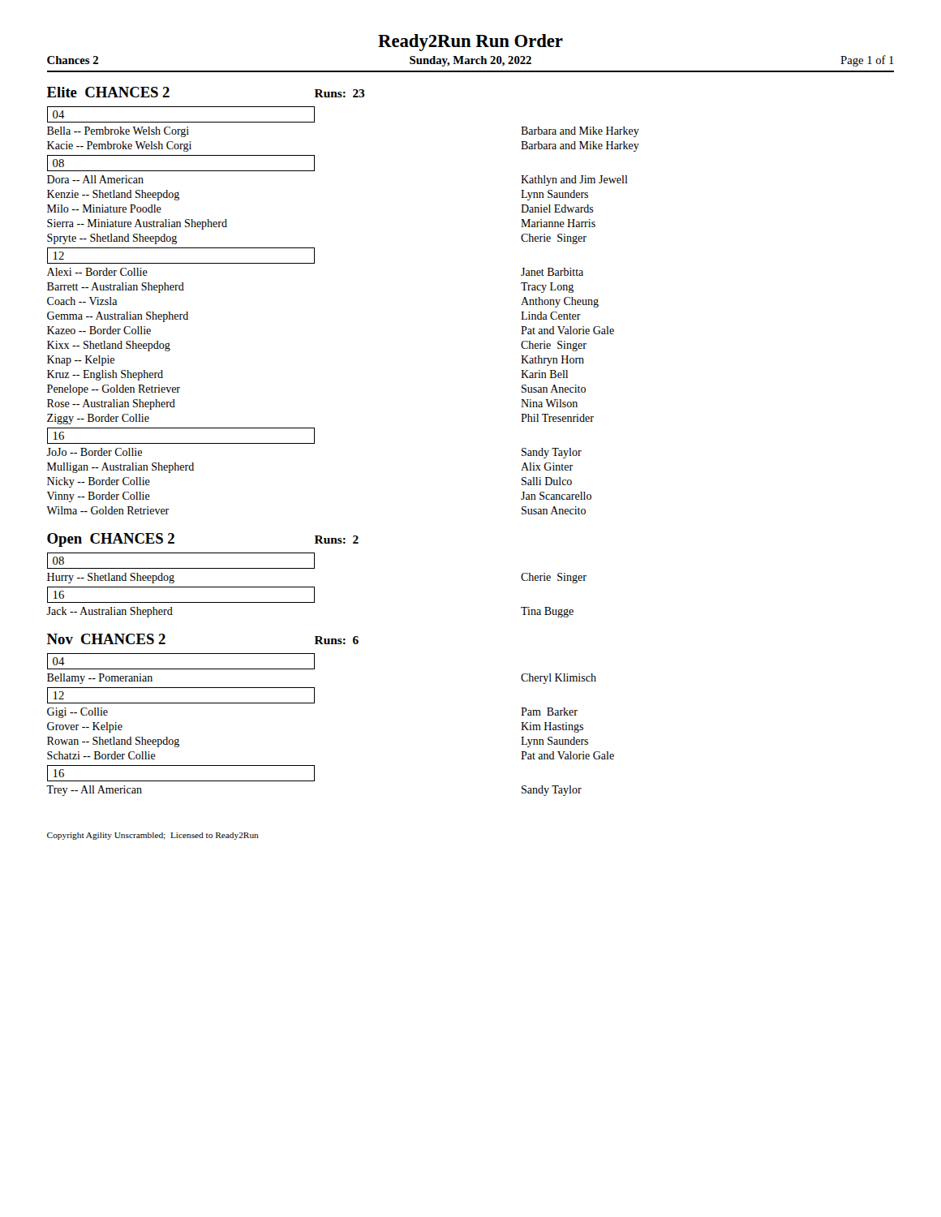Ready2Run Run Order
Chances 2
Sunday, March 20, 2022
Page 1 of 1
Elite CHANCES 2
Runs: 23
04
| Bella -- Pembroke Welsh Corgi | Barbara and Mike Harkey |
| Kacie -- Pembroke Welsh Corgi | Barbara and Mike Harkey |
08
| Dora -- All American | Kathlyn and Jim Jewell |
| Kenzie -- Shetland Sheepdog | Lynn Saunders |
| Milo -- Miniature Poodle | Daniel Edwards |
| Sierra -- Miniature Australian Shepherd | Marianne Harris |
| Spryte -- Shetland Sheepdog | Cherie Singer |
12
| Alexi -- Border Collie | Janet Barbitta |
| Barrett -- Australian Shepherd | Tracy Long |
| Coach -- Vizsla | Anthony Cheung |
| Gemma -- Australian Shepherd | Linda Center |
| Kazeo -- Border Collie | Pat and Valorie Gale |
| Kixx -- Shetland Sheepdog | Cherie Singer |
| Knap -- Kelpie | Kathryn Horn |
| Kruz -- English Shepherd | Karin Bell |
| Penelope -- Golden Retriever | Susan Anecito |
| Rose -- Australian Shepherd | Nina Wilson |
| Ziggy -- Border Collie | Phil Tresenrider |
16
| JoJo -- Border Collie | Sandy Taylor |
| Mulligan -- Australian Shepherd | Alix Ginter |
| Nicky -- Border Collie | Salli Dulco |
| Vinny -- Border Collie | Jan Scancarello |
| Wilma -- Golden Retriever | Susan Anecito |
Open CHANCES 2
Runs: 2
08
| Hurry -- Shetland Sheepdog | Cherie Singer |
16
| Jack -- Australian Shepherd | Tina Bugge |
Nov CHANCES 2
Runs: 6
04
| Bellamy -- Pomeranian | Cheryl Klimisch |
12
| Gigi -- Collie | Pam Barker |
| Grover -- Kelpie | Kim Hastings |
| Rowan -- Shetland Sheepdog | Lynn Saunders |
| Schatzi -- Border Collie | Pat and Valorie Gale |
16
| Trey -- All American | Sandy Taylor |
Copyright Agility Unscrambled; Licensed to Ready2Run